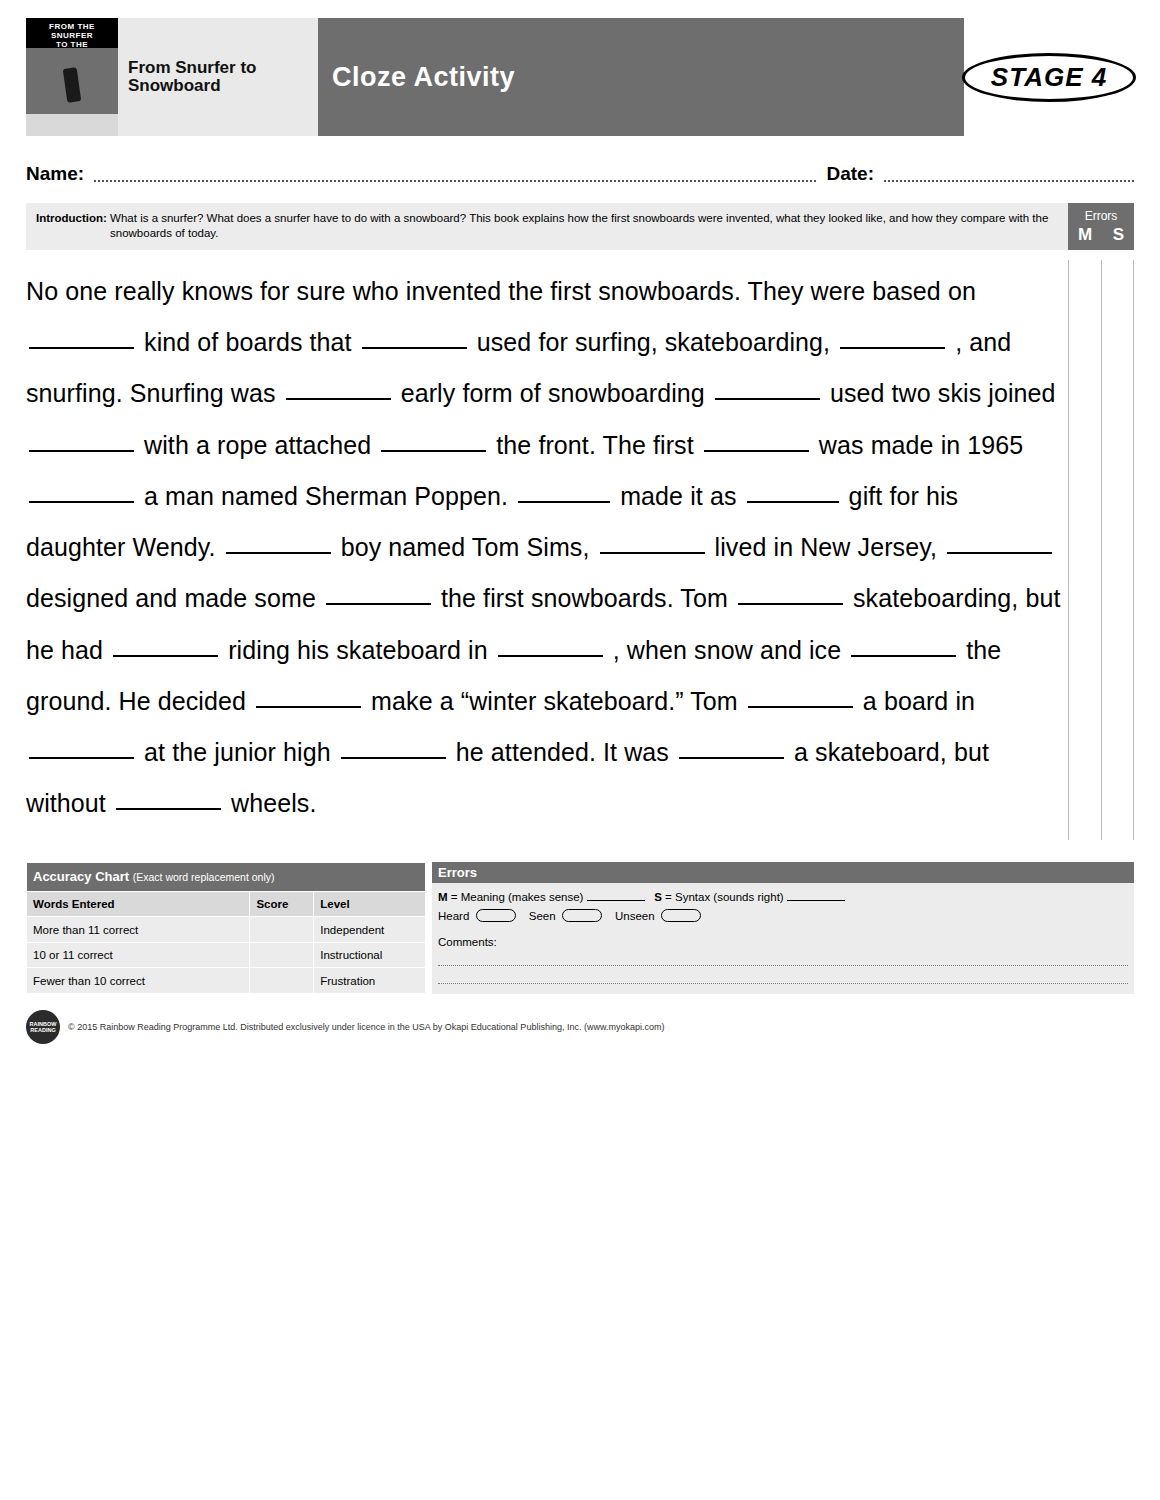FROM THE
SNURFER
TO THE
SNOWBOARD
From Snurfer to
Snowboard
Cloze Activity
STAGE 4
Name: Date:
Introduction: What is a snurfer? What does a snurfer have to do with a snowboard? This book explains how the first snowboards were invented, what they looked like, and how they compare with the snowboards of today.
Errors
M S
No one really knows for sure who invented the first snowboards. They were based on kind of boards that used for surfing, skateboarding, , and snurfing. Snurfing was early form of snowboarding used two skis joined with a rope attached the front. The first was made in 1965 a man named Sherman Poppen. made it as gift for his daughter Wendy. boy named Tom Sims, lived in New Jersey, designed and made some the first snowboards. Tom skateboarding, but he had riding his skateboard in , when snow and ice the ground. He decided make a “winter skateboard.” Tom a board in at the junior high he attended. It was a skateboard, but without wheels.
| Accuracy Chart (Exact word replacement only) |
| --- |
| Words Entered | Score | Level |
| More than 11 correct | | Independent |
| 10 or 11 correct | | Instructional |
| Fewer than 10 correct | | Frustration |
Errors
M = Meaning (makes sense) S = Syntax (sounds right)
Heard Seen Unseen
Comments:
RAINBOW
READING
© 2015 Rainbow Reading Programme Ltd. Distributed exclusively under licence in the USA by Okapi Educational Publishing, Inc. (www.myokapi.com)